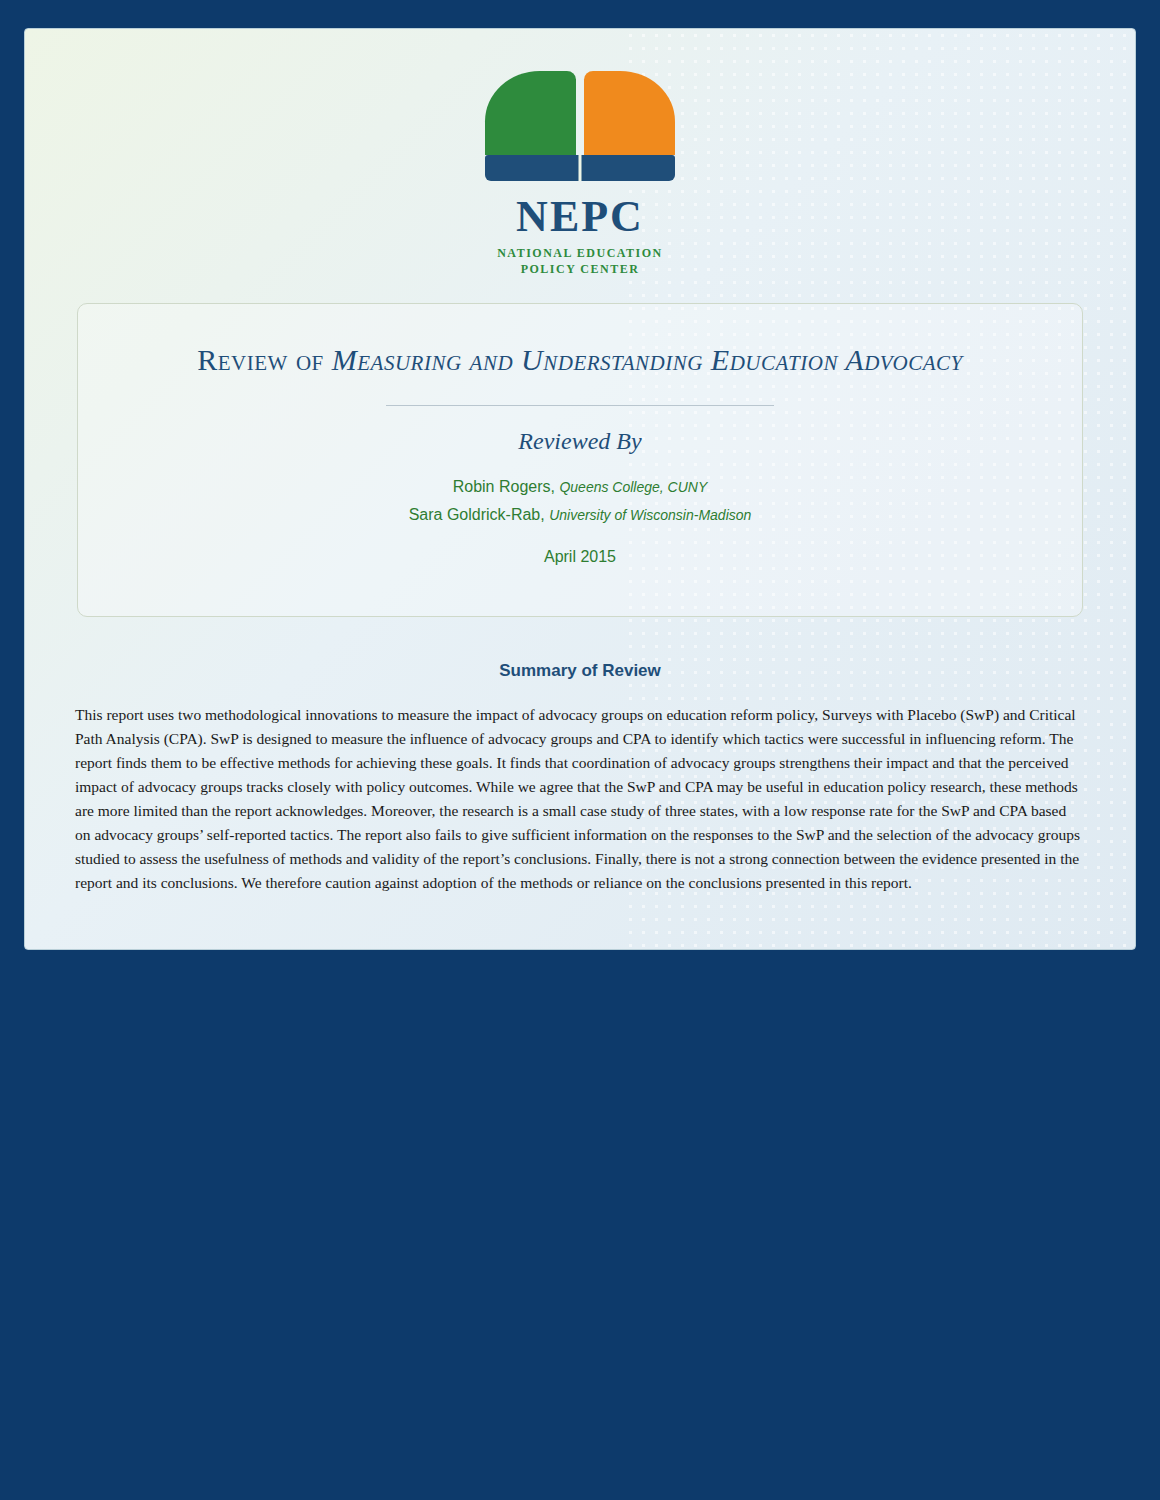NEPC
National Education
Policy Center
Review of Measuring and Understanding Education Advocacy
Reviewed By
Robin Rogers, Queens College, CUNY
Sara Goldrick-Rab, University of Wisconsin-Madison
April 2015
Summary of Review
This report uses two methodological innovations to measure the impact of advocacy groups on education reform policy, Surveys with Placebo (SwP) and Critical Path Analysis (CPA). SwP is designed to measure the influence of advocacy groups and CPA to identify which tactics were successful in influencing reform. The report finds them to be effective methods for achieving these goals. It finds that coordination of advocacy groups strengthens their impact and that the perceived impact of advocacy groups tracks closely with policy outcomes. While we agree that the SwP and CPA may be useful in education policy research, these methods are more limited than the report acknowledges. Moreover, the research is a small case study of three states, with a low response rate for the SwP and CPA based on advocacy groups’ self-reported tactics. The report also fails to give sufficient information on the responses to the SwP and the selection of the advocacy groups studied to assess the usefulness of methods and validity of the report’s conclusions. Finally, there is not a strong connection between the evidence presented in the report and its conclusions. We therefore caution against adoption of the methods or reliance on the conclusions presented in this report.